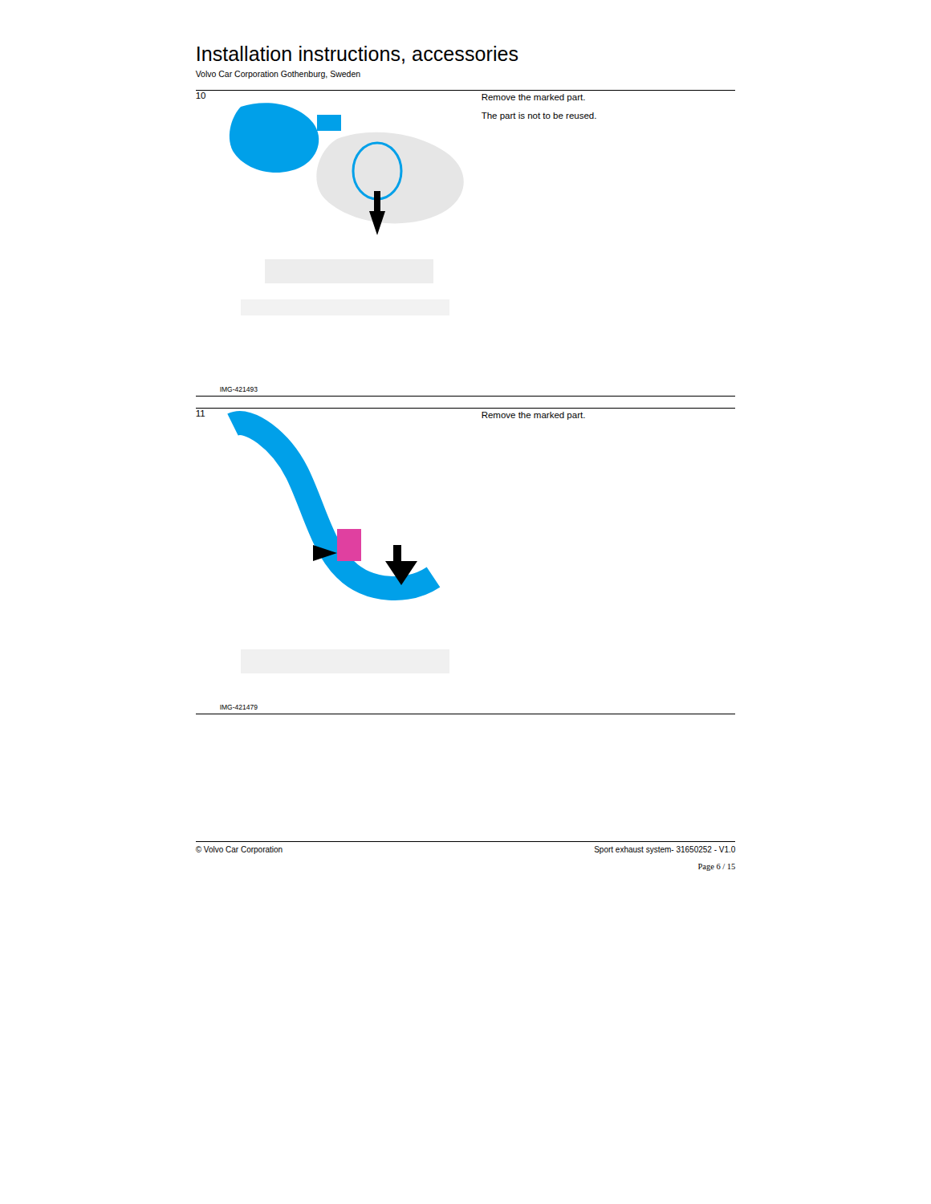Installation instructions, accessories
Volvo Car Corporation Gothenburg, Sweden
| 10 | IMG-421493 | Remove the marked part. The part is not to be reused. |
| 11 | IMG-421479 | Remove the marked part. |
© Volvo Car Corporation
Sport exhaust system- 31650252 - V1.0
Page 6 / 15